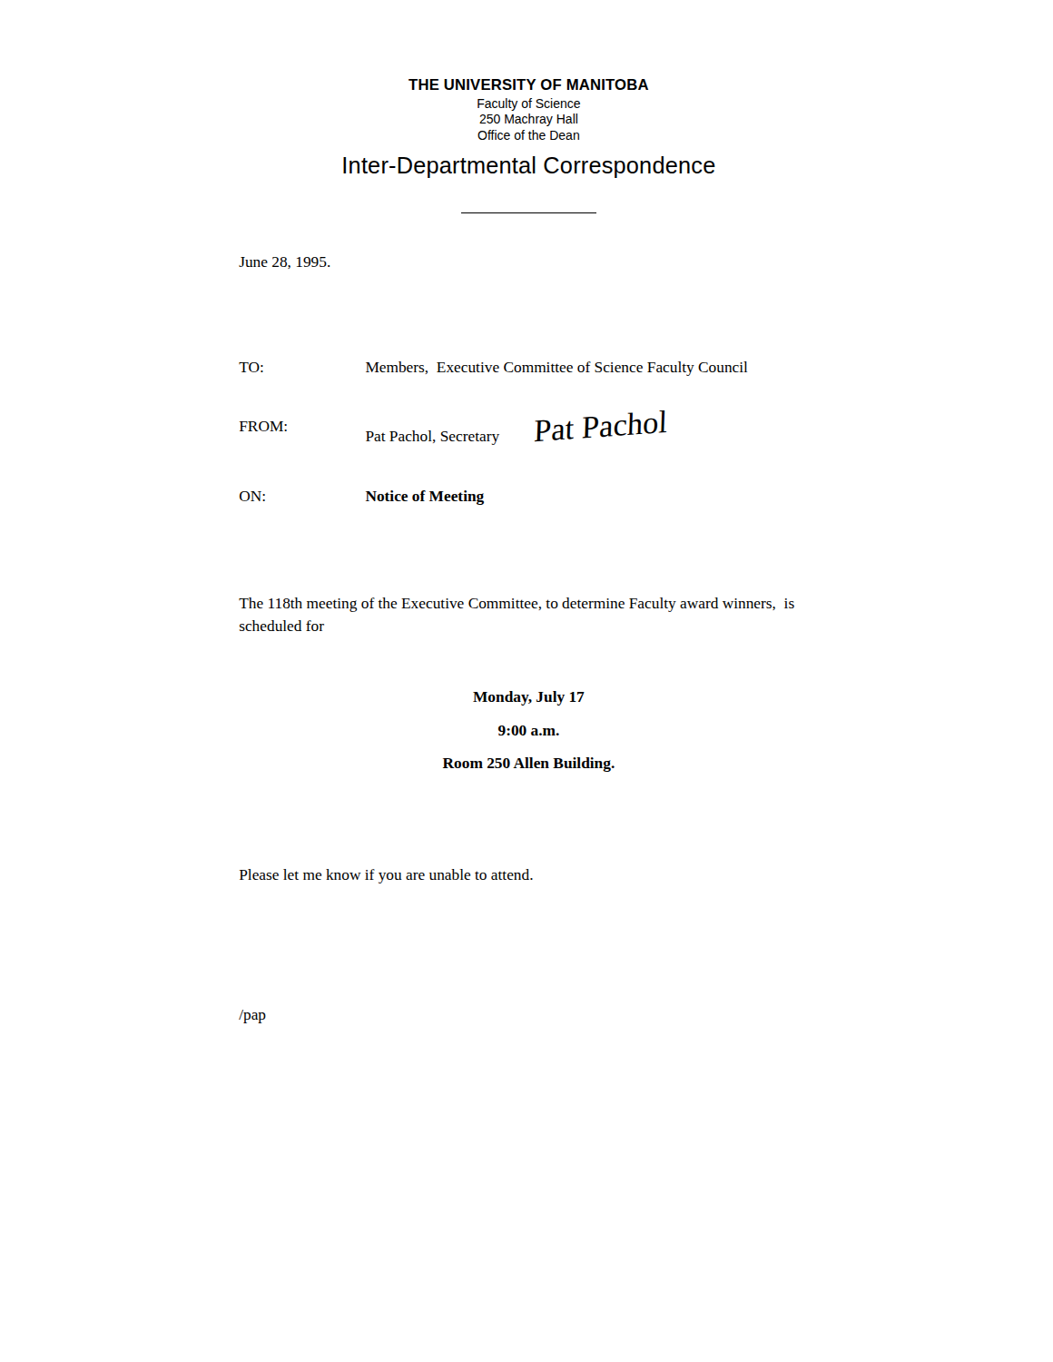THE UNIVERSITY OF MANITOBA
Faculty of Science
250 Machray Hall
Office of the Dean
Inter-Departmental Correspondence
June 28, 1995.
| TO: | Members, Executive Committee of Science Faculty Council |
| FROM: | Pat Pachol, Secretary Pat Pachol |
| ON: | Notice of Meeting |
The 118th meeting of the Executive Committee, to determine Faculty award winners, is scheduled for
Monday, July 17
9:00 a.m.
Room 250 Allen Building.
Please let me know if you are unable to attend.
/pap